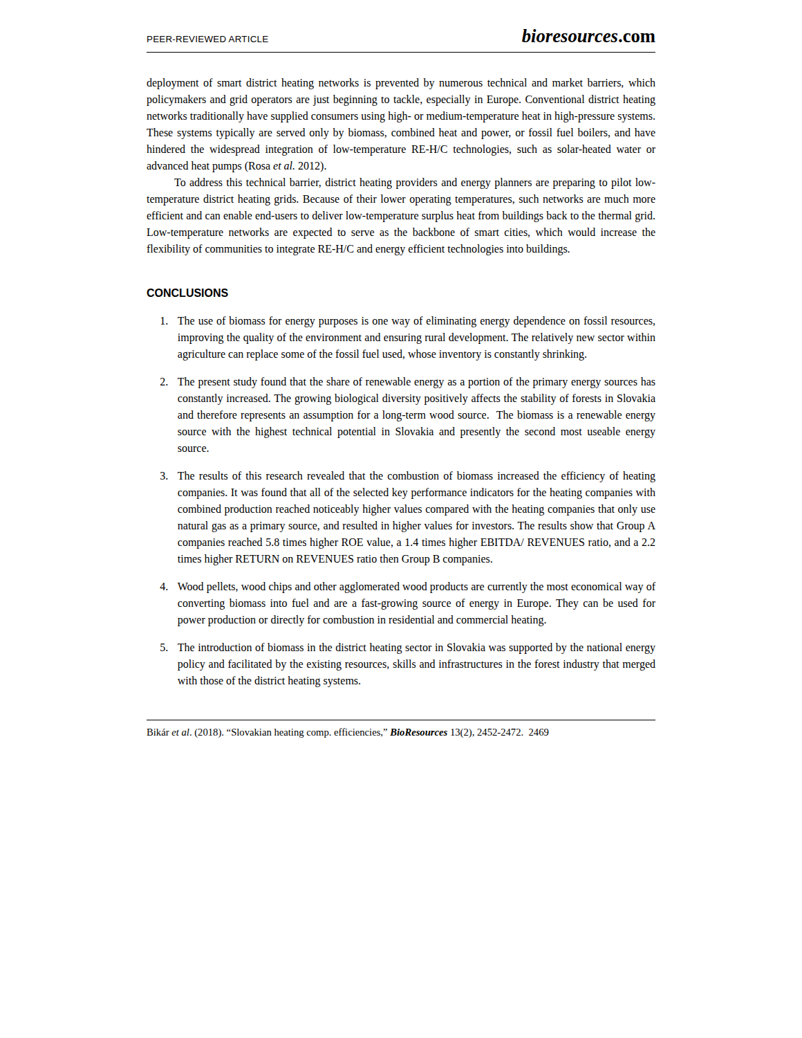PEER-REVIEWED ARTICLE bioresources.com
deployment of smart district heating networks is prevented by numerous technical and market barriers, which policymakers and grid operators are just beginning to tackle, especially in Europe. Conventional district heating networks traditionally have supplied consumers using high- or medium-temperature heat in high-pressure systems. These systems typically are served only by biomass, combined heat and power, or fossil fuel boilers, and have hindered the widespread integration of low-temperature RE-H/C technologies, such as solar-heated water or advanced heat pumps (Rosa et al. 2012).
To address this technical barrier, district heating providers and energy planners are preparing to pilot low-temperature district heating grids. Because of their lower operating temperatures, such networks are much more efficient and can enable end-users to deliver low-temperature surplus heat from buildings back to the thermal grid. Low-temperature networks are expected to serve as the backbone of smart cities, which would increase the flexibility of communities to integrate RE-H/C and energy efficient technologies into buildings.
Conclusions
The use of biomass for energy purposes is one way of eliminating energy dependence on fossil resources, improving the quality of the environment and ensuring rural development. The relatively new sector within agriculture can replace some of the fossil fuel used, whose inventory is constantly shrinking.
The present study found that the share of renewable energy as a portion of the primary energy sources has constantly increased. The growing biological diversity positively affects the stability of forests in Slovakia and therefore represents an assumption for a long-term wood source. The biomass is a renewable energy source with the highest technical potential in Slovakia and presently the second most useable energy source.
The results of this research revealed that the combustion of biomass increased the efficiency of heating companies. It was found that all of the selected key performance indicators for the heating companies with combined production reached noticeably higher values compared with the heating companies that only use natural gas as a primary source, and resulted in higher values for investors. The results show that Group A companies reached 5.8 times higher ROE value, a 1.4 times higher EBITDA/ REVENUES ratio, and a 2.2 times higher RETURN on REVENUES ratio then Group B companies.
Wood pellets, wood chips and other agglomerated wood products are currently the most economical way of converting biomass into fuel and are a fast-growing source of energy in Europe. They can be used for power production or directly for combustion in residential and commercial heating.
The introduction of biomass in the district heating sector in Slovakia was supported by the national energy policy and facilitated by the existing resources, skills and infrastructures in the forest industry that merged with those of the district heating systems.
Bikár et al. (2018). “Slovakian heating comp. efficiencies,” BioResources 13(2), 2452-2472. 2469